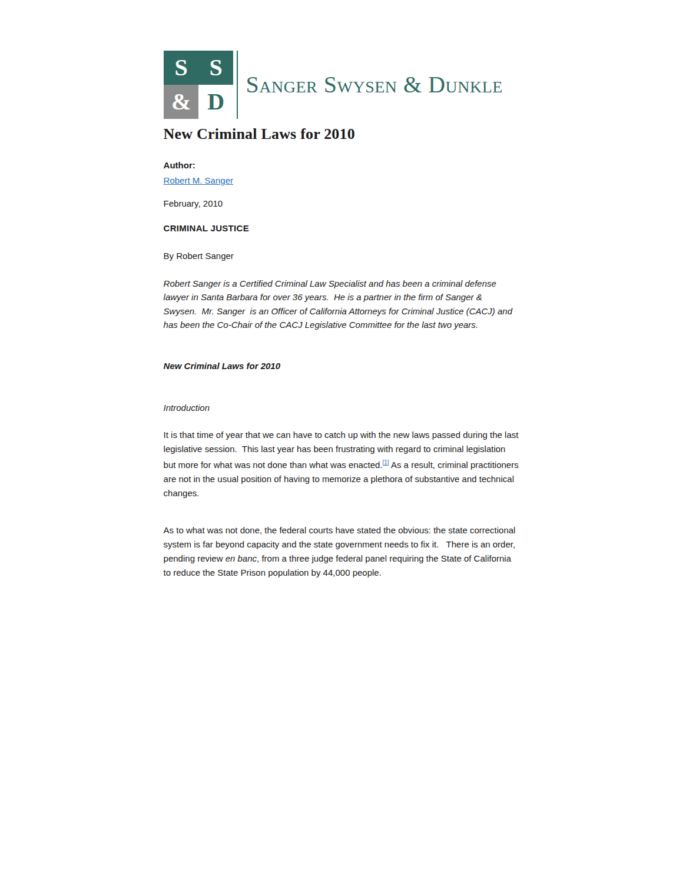S
S
&
D
Sanger Swysen & Dunkle
New Criminal Laws for 2010
Author:
Robert M. Sanger
February, 2010
CRIMINAL JUSTICE
By Robert Sanger
Robert Sanger is a Certified Criminal Law Specialist and has been a criminal defense lawyer in Santa Barbara for over 36 years. He is a partner in the firm of Sanger & Swysen. Mr. Sanger is an Officer of California Attorneys for Criminal Justice (CACJ) and has been the Co-Chair of the CACJ Legislative Committee for the last two years.
New Criminal Laws for 2010
Introduction
It is that time of year that we can have to catch up with the new laws passed during the last legislative session. This last year has been frustrating with regard to criminal legislation but more for what was not done than what was enacted.[1] As a result, criminal practitioners are not in the usual position of having to memorize a plethora of substantive and technical changes.
As to what was not done, the federal courts have stated the obvious: the state correctional system is far beyond capacity and the state government needs to fix it. There is an order, pending review en banc, from a three judge federal panel requiring the State of California to reduce the State Prison population by 44,000 people.